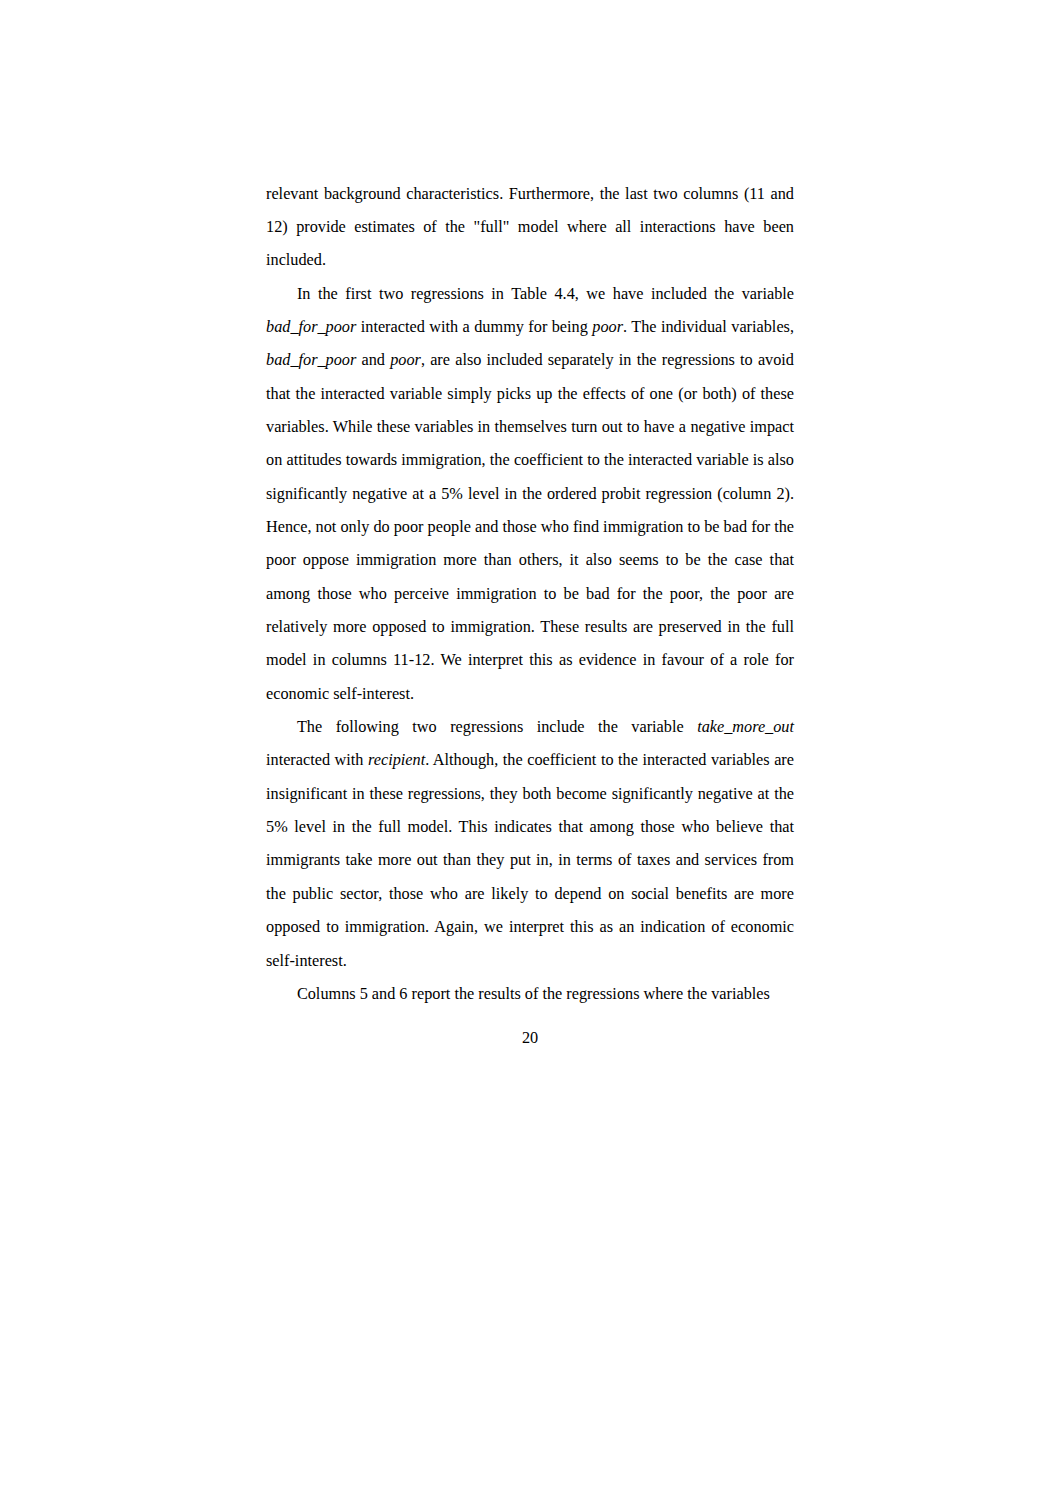relevant background characteristics. Furthermore, the last two columns (11 and 12) provide estimates of the "full" model where all interactions have been included.
In the first two regressions in Table 4.4, we have included the variable bad_for_poor interacted with a dummy for being poor. The individual variables, bad_for_poor and poor, are also included separately in the regressions to avoid that the interacted variable simply picks up the effects of one (or both) of these variables. While these variables in themselves turn out to have a negative impact on attitudes towards immigration, the coefficient to the interacted variable is also significantly negative at a 5% level in the ordered probit regression (column 2). Hence, not only do poor people and those who find immigration to be bad for the poor oppose immigration more than others, it also seems to be the case that among those who perceive immigration to be bad for the poor, the poor are relatively more opposed to immigration. These results are preserved in the full model in columns 11-12. We interpret this as evidence in favour of a role for economic self-interest.
The following two regressions include the variable take_more_out interacted with recipient. Although, the coefficient to the interacted variables are insignificant in these regressions, they both become significantly negative at the 5% level in the full model. This indicates that among those who believe that immigrants take more out than they put in, in terms of taxes and services from the public sector, those who are likely to depend on social benefits are more opposed to immigration. Again, we interpret this as an indication of economic self-interest.
Columns 5 and 6 report the results of the regressions where the variables
20